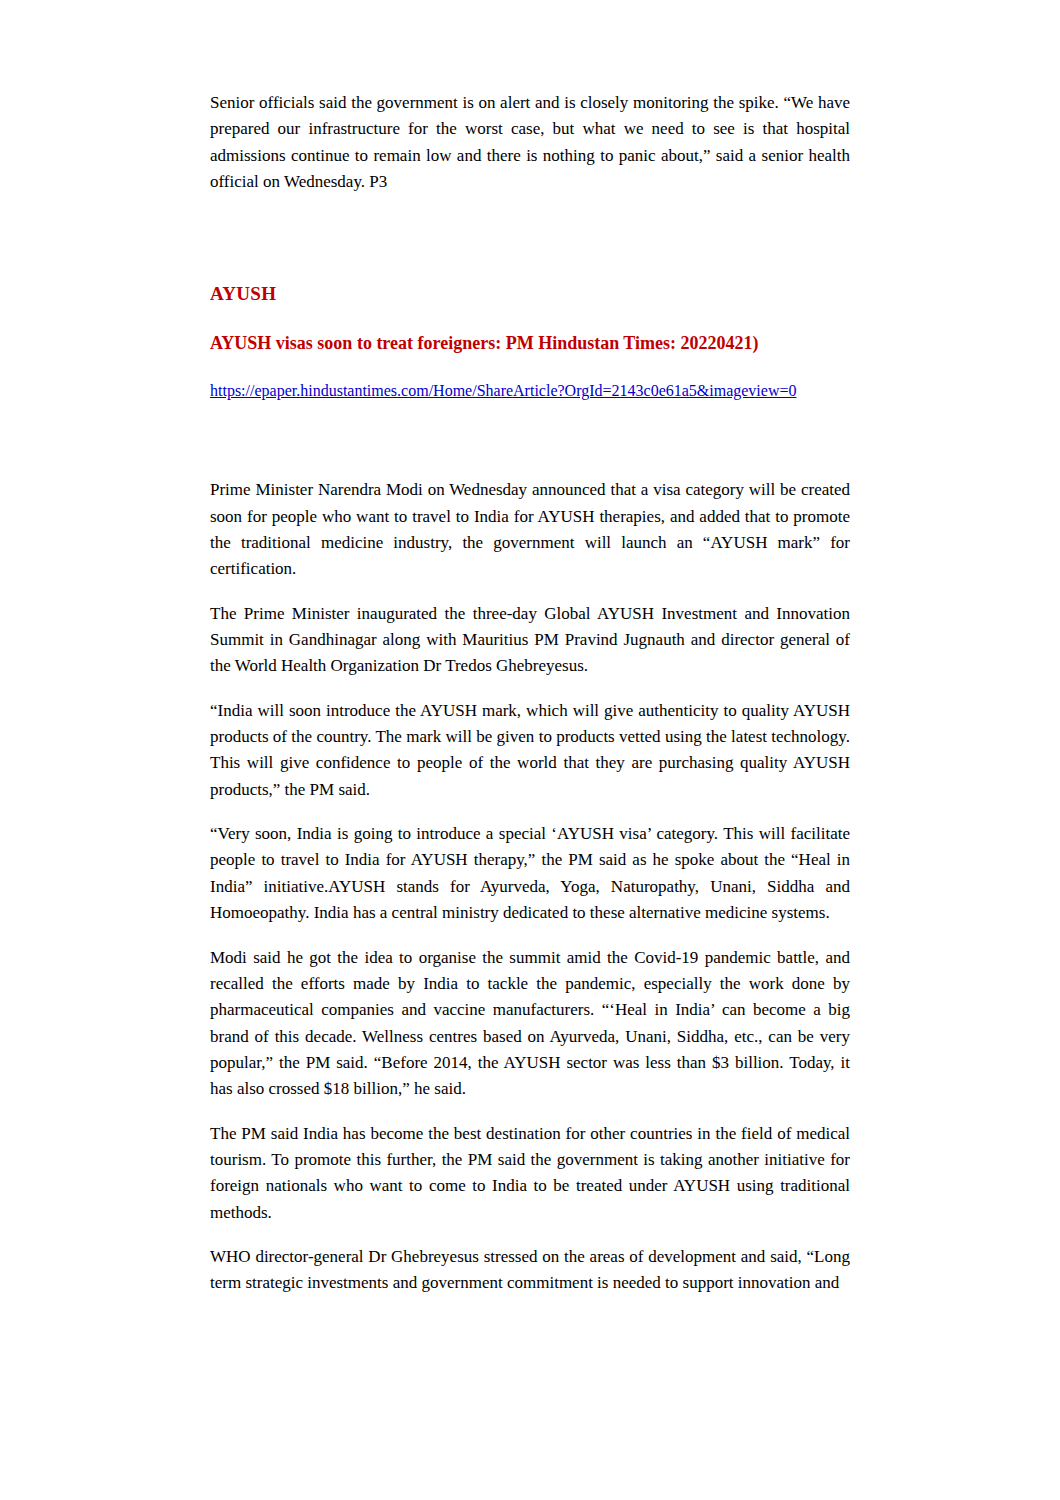Senior officials said the government is on alert and is closely monitoring the spike. “We have prepared our infrastructure for the worst case, but what we need to see is that hospital admissions continue to remain low and there is nothing to panic about,” said a senior health official on Wednesday. P3
AYUSH
AYUSH visas soon to treat foreigners: PM Hindustan Times: 20220421)
https://epaper.hindustantimes.com/Home/ShareArticle?OrgId=2143c0e61a5&imageview=0
Prime Minister Narendra Modi on Wednesday announced that a visa category will be created soon for people who want to travel to India for AYUSH therapies, and added that to promote the traditional medicine industry, the government will launch an “AYUSH mark” for certification.
The Prime Minister inaugurated the three-day Global AYUSH Investment and Innovation Summit in Gandhinagar along with Mauritius PM Pravind Jugnauth and director general of the World Health Organization Dr Tredos Ghebreyesus.
“India will soon introduce the AYUSH mark, which will give authenticity to quality AYUSH products of the country. The mark will be given to products vetted using the latest technology. This will give confidence to people of the world that they are purchasing quality AYUSH products,” the PM said.
“Very soon, India is going to introduce a special ‘AYUSH visa’ category. This will facilitate people to travel to India for AYUSH therapy,” the PM said as he spoke about the “Heal in India” initiative.AYUSH stands for Ayurveda, Yoga, Naturopathy, Unani, Siddha and Homoeopathy. India has a central ministry dedicated to these alternative medicine systems.
Modi said he got the idea to organise the summit amid the Covid-19 pandemic battle, and recalled the efforts made by India to tackle the pandemic, especially the work done by pharmaceutical companies and vaccine manufacturers. “‘Heal in India’ can become a big brand of this decade. Wellness centres based on Ayurveda, Unani, Siddha, etc., can be very popular,” the PM said. “Before 2014, the AYUSH sector was less than $3 billion. Today, it has also crossed $18 billion,” he said.
The PM said India has become the best destination for other countries in the field of medical tourism. To promote this further, the PM said the government is taking another initiative for foreign nationals who want to come to India to be treated under AYUSH using traditional methods.
WHO director-general Dr Ghebreyesus stressed on the areas of development and said, “Long term strategic investments and government commitment is needed to support innovation and